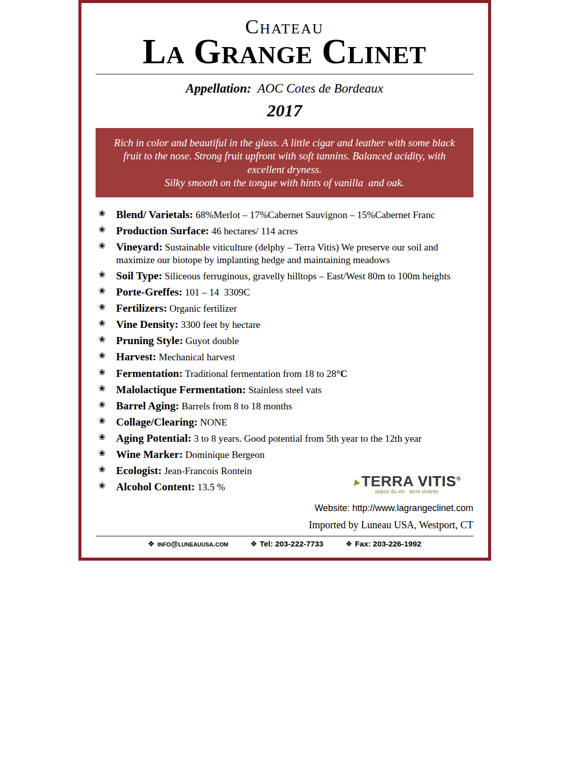Chateau
La Grange Clinet
Appellation: AOC Cotes de Bordeaux
2017
Rich in color and beautiful in the glass. A little cigar and leather with some black fruit to the nose. Strong fruit upfront with soft tannins. Balanced acidity, with excellent dryness.
Silky smooth on the tongue with hints of vanilla and oak.
Blend/ Varietals: 68%Merlot – 17%Cabernet Sauvignon – 15%Cabernet Franc
Production Surface: 46 hectares/ 114 acres
Vineyard: Sustainable viticulture (delphy – Terra Vitis) We preserve our soil and maximize our biotope by implanting hedge and maintaining meadows
Soil Type: Siliceous ferruginous, gravelly hilltops – East/West 80m to 100m heights
Porte-Greffes: 101 – 14 3309C
Fertilizers: Organic fertilizer
Vine Density: 3300 feet by hectare
Pruning Style: Guyot double
Harvest: Mechanical harvest
Fermentation: Traditional fermentation from 18 to 28°C
Malolactique Fermentation: Stainless steel vats
Barrel Aging: Barrels from 8 to 18 months
Collage/Clearing: NONE
Aging Potential: 3 to 8 years. Good potential from 5th year to the 12th year
Wine Marker: Dominique Bergeon
Ecologist: Jean-Francois Rontein
Alcohol Content: 13.5 %
TERRA VITIS®
plaisir du vin terre vivante
Website: http://www.lagrangeclinet.com
Imported by Luneau USA, Westport, CT
info@luneauusa.com Tel: 203-222-7733 Fax: 203-226-1992